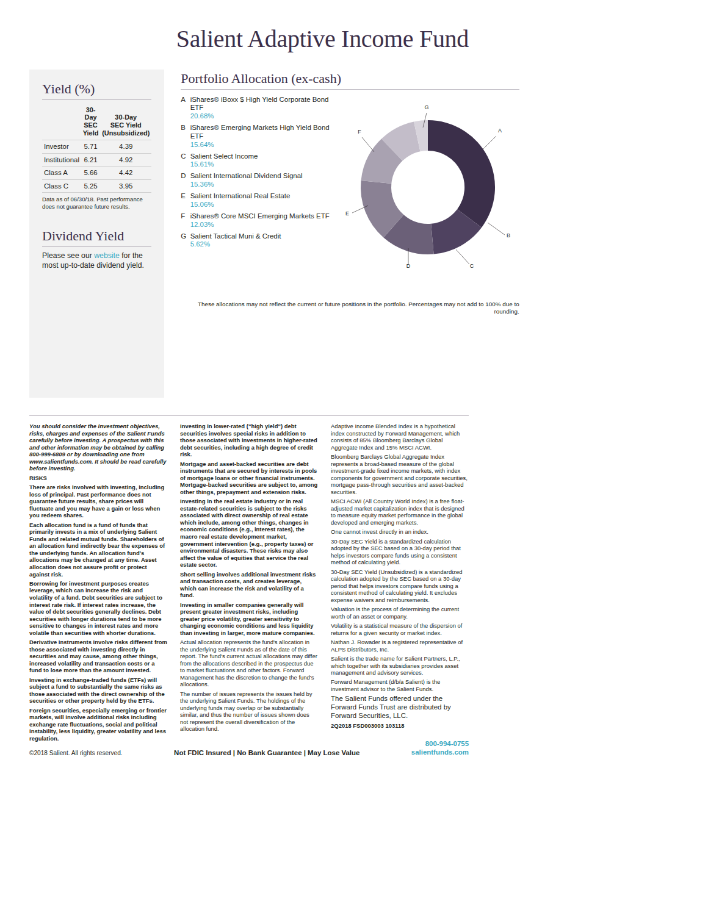Salient Adaptive Income Fund
Yield (%)
| | 30-Day SEC Yield | 30-Day SEC Yield (Unsubsidized) |
| --- | --- | --- |
| Investor | 5.71 | 4.39 |
| Institutional | 6.21 | 4.92 |
| Class A | 5.66 | 4.42 |
| Class C | 5.25 | 3.95 |
Data as of 06/30/18. Past performance does not guarantee future results.
Dividend Yield
Please see our website for the most up-to-date dividend yield.
Portfolio Allocation (ex-cash)
AiShares® iBoxx $ High Yield Corporate Bond ETF20.68%
BiShares® Emerging Markets High Yield Bond ETF15.64%
CSalient Select Income15.61%
DSalient International Dividend Signal15.36%
ESalient International Real Estate15.06%
FiShares® Core MSCI Emerging Markets ETF12.03%
GSalient Tactical Muni & Credit5.62%
A B C D E F G
These allocations may not reflect the current or future positions in the portfolio. Percentages may not add to 100% due to rounding.
You should consider the investment objectives, risks, charges and expenses of the Salient Funds carefully before investing. A prospectus with this and other information may be obtained by calling 800-999-6809 or by downloading one from www.salientfunds.com. It should be read carefully before investing.
RISKS
There are risks involved with investing, including loss of principal. Past performance does not guarantee future results, share prices will fluctuate and you may have a gain or loss when you redeem shares.
Each allocation fund is a fund of funds that primarily invests in a mix of underlying Salient Funds and related mutual funds. Shareholders of an allocation fund indirectly bear the expenses of the underlying funds. An allocation fund's allocations may be changed at any time. Asset allocation does not assure profit or protect against risk.
Borrowing for investment purposes creates leverage, which can increase the risk and volatility of a fund. Debt securities are subject to interest rate risk. If interest rates increase, the value of debt securities generally declines. Debt securities with longer durations tend to be more sensitive to changes in interest rates and more volatile than securities with shorter durations.
Derivative instruments involve risks different from those associated with investing directly in securities and may cause, among other things, increased volatility and transaction costs or a fund to lose more than the amount invested.
Investing in exchange-traded funds (ETFs) will subject a fund to substantially the same risks as those associated with the direct ownership of the securities or other property held by the ETFs.
Foreign securities, especially emerging or frontier markets, will involve additional risks including exchange rate fluctuations, social and political instability, less liquidity, greater volatility and less regulation.
Investing in lower-rated ("high yield") debt securities involves special risks in addition to those associated with investments in higher-rated debt securities, including a high degree of credit risk.
Mortgage and asset-backed securities are debt instruments that are secured by interests in pools of mortgage loans or other financial instruments. Mortgage-backed securities are subject to, among other things, prepayment and extension risks.
Investing in the real estate industry or in real estate-related securities is subject to the risks associated with direct ownership of real estate which include, among other things, changes in economic conditions (e.g., interest rates), the macro real estate development market, government intervention (e.g., property taxes) or environmental disasters. These risks may also affect the value of equities that service the real estate sector.
Short selling involves additional investment risks and transaction costs, and creates leverage, which can increase the risk and volatility of a fund.
Investing in smaller companies generally will present greater investment risks, including greater price volatility, greater sensitivity to changing economic conditions and less liquidity than investing in larger, more mature companies.
Actual allocation represents the fund's allocation in the underlying Salient Funds as of the date of this report. The fund's current actual allocations may differ from the allocations described in the prospectus due to market fluctuations and other factors. Forward Management has the discretion to change the fund's allocations.
The number of issues represents the issues held by the underlying Salient Funds. The holdings of the underlying funds may overlap or be substantially similar, and thus the number of issues shown does not represent the overall diversification of the allocation fund.
Adaptive Income Blended Index is a hypothetical index constructed by Forward Management, which consists of 85% Bloomberg Barclays Global Aggregate Index and 15% MSCI ACWI.
Bloomberg Barclays Global Aggregate Index represents a broad-based measure of the global investment-grade fixed income markets, with index components for government and corporate securities, mortgage pass-through securities and asset-backed securities.
MSCI ACWI (All Country World Index) is a free float-adjusted market capitalization index that is designed to measure equity market performance in the global developed and emerging markets.
One cannot invest directly in an index.
30-Day SEC Yield is a standardized calculation adopted by the SEC based on a 30-day period that helps investors compare funds using a consistent method of calculating yield.
30-Day SEC Yield (Unsubsidized) is a standardized calculation adopted by the SEC based on a 30-day period that helps investors compare funds using a consistent method of calculating yield. It excludes expense waivers and reimbursements.
Valuation is the process of determining the current worth of an asset or company.
Volatility is a statistical measure of the dispersion of returns for a given security or market index.
Nathan J. Rowader is a registered representative of ALPS Distributors, Inc.
Salient is the trade name for Salient Partners, L.P., which together with its subsidiaries provides asset management and advisory services.
Forward Management (d/b/a Salient) is the investment advisor to the Salient Funds.
The Salient Funds offered under the Forward Funds Trust are distributed by Forward Securities, LLC.
2Q2018 FSD003003 103118
©2018 Salient. All rights reserved.
Not FDIC Insured | No Bank Guarantee | May Lose Value
800-994-0755
salientfunds.com